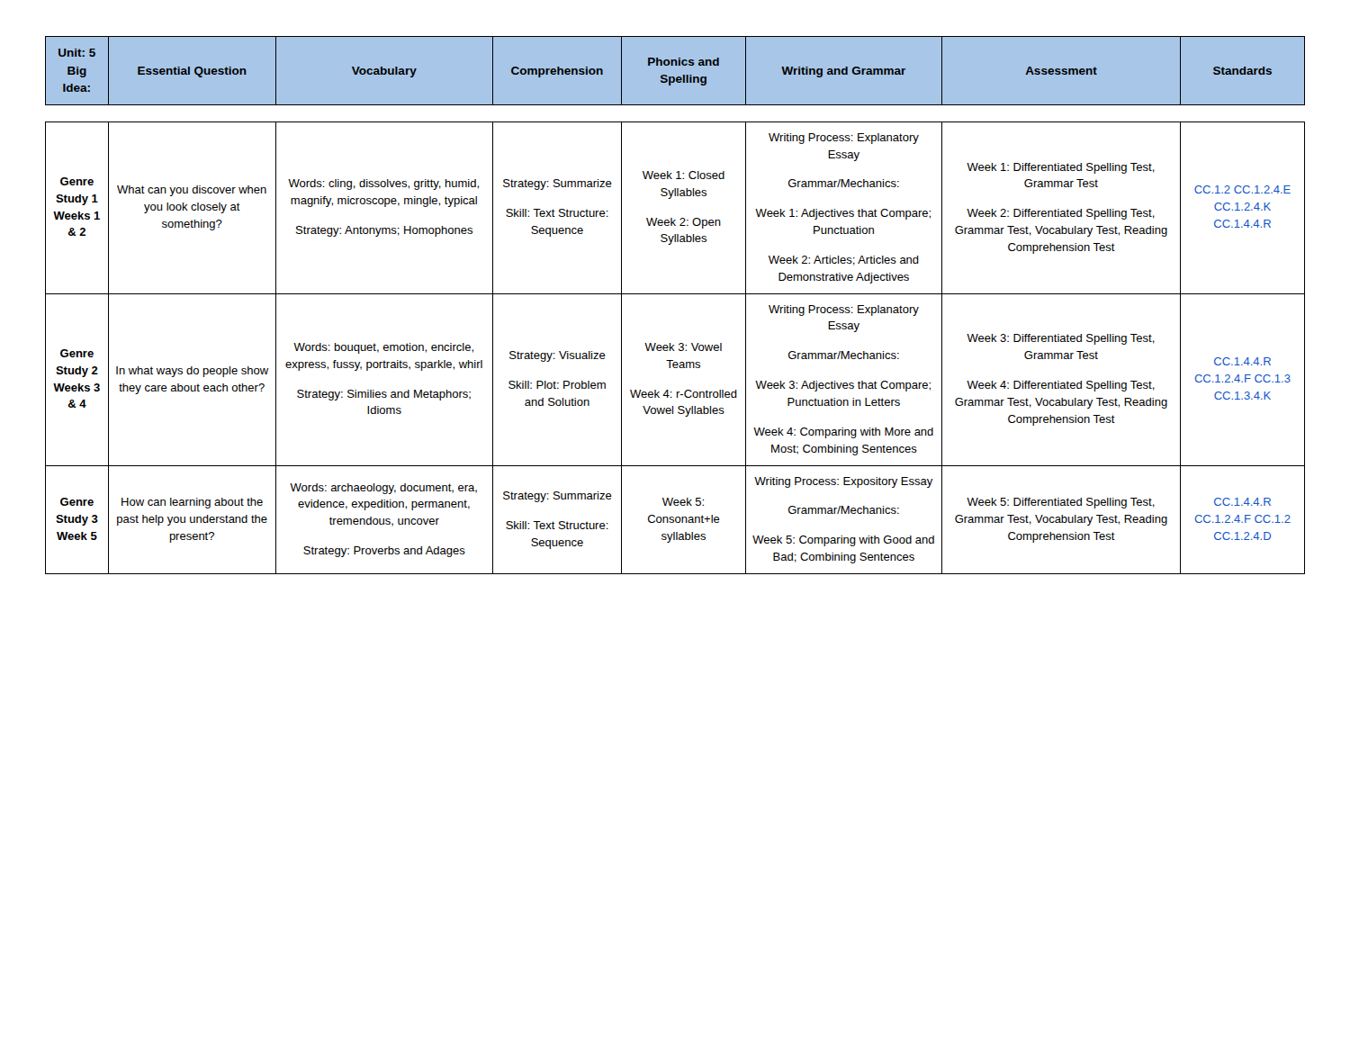| Unit: 5 Big Idea: | Essential Question | Vocabulary | Comprehension | Phonics and Spelling | Writing and Grammar | Assessment | Standards |
| --- | --- | --- | --- | --- | --- | --- | --- |
| Genre Study 1 Weeks 1 & 2 | What can you discover when you look closely at something? | Words: cling, dissolves, gritty, humid, magnify, microscope, mingle, typical Strategy: Antonyms; Homophones | Strategy: Summarize Skill: Text Structure: Sequence | Week 1: Closed Syllables Week 2: Open Syllables | Writing Process: Explanatory Essay Grammar/Mechanics: Week 1: Adjectives that Compare; Punctuation Week 2: Articles; Articles and Demonstrative Adjectives | Week 1: Differentiated Spelling Test, Grammar Test Week 2: Differentiated Spelling Test, Grammar Test, Vocabulary Test, Reading Comprehension Test | CC.1.2 CC.1.2.4.E CC.1.2.4.K CC.1.4.4.R |
| Genre Study 2 Weeks 3 & 4 | In what ways do people show they care about each other? | Words: bouquet, emotion, encircle, express, fussy, portraits, sparkle, whirl Strategy: Similies and Metaphors; Idioms | Strategy: Visualize Skill: Plot: Problem and Solution | Week 3: Vowel Teams Week 4: r-Controlled Vowel Syllables | Writing Process: Explanatory Essay Grammar/Mechanics: Week 3: Adjectives that Compare; Punctuation in Letters Week 4: Comparing with More and Most; Combining Sentences | Week 3: Differentiated Spelling Test, Grammar Test Week 4: Differentiated Spelling Test, Grammar Test, Vocabulary Test, Reading Comprehension Test | CC.1.4.4.R CC.1.2.4.F CC.1.3 CC.1.3.4.K |
| Genre Study 3 Week 5 | How can learning about the past help you understand the present? | Words: archaeology, document, era, evidence, expedition, permanent, tremendous, uncover Strategy: Proverbs and Adages | Strategy: Summarize Skill: Text Structure: Sequence | Week 5: Consonant+le syllables | Writing Process: Expository Essay Grammar/Mechanics: Week 5: Comparing with Good and Bad; Combining Sentences | Week 5: Differentiated Spelling Test, Grammar Test, Vocabulary Test, Reading Comprehension Test | CC.1.4.4.R CC.1.2.4.F CC.1.2 CC.1.2.4.D |